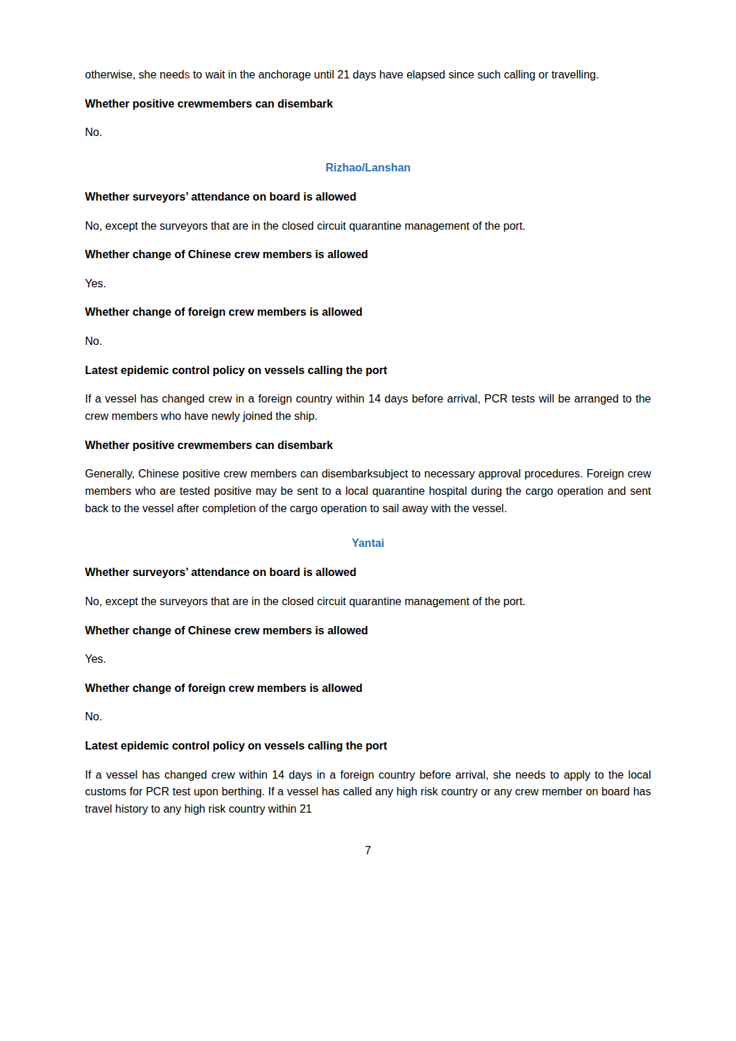otherwise, she needs to wait in the anchorage until 21 days have elapsed since such calling or travelling.
Whether positive crewmembers can disembark
No.
Rizhao/Lanshan
Whether surveyors’ attendance on board is allowed
No, except the surveyors that are in the closed circuit quarantine management of the port.
Whether change of Chinese crew members is allowed
Yes.
Whether change of foreign crew members is allowed
No.
Latest epidemic control policy on vessels calling the port
If a vessel has changed crew in a foreign country within 14 days before arrival, PCR tests will be arranged to the crew members who have newly joined the ship.
Whether positive crewmembers can disembark
Generally, Chinese positive crew members can disembarksubject to necessary approval procedures. Foreign crew members who are tested positive may be sent to a local quarantine hospital during the cargo operation and sent back to the vessel after completion of the cargo operation to sail away with the vessel.
Yantai
Whether surveyors’ attendance on board is allowed
No, except the surveyors that are in the closed circuit quarantine management of the port.
Whether change of Chinese crew members is allowed
Yes.
Whether change of foreign crew members is allowed
No.
Latest epidemic control policy on vessels calling the port
If a vessel has changed crew within 14 days in a foreign country before arrival, she needs to apply to the local customs for PCR test upon berthing. If a vessel has called any high risk country or any crew member on board has travel history to any high risk country within 21
7